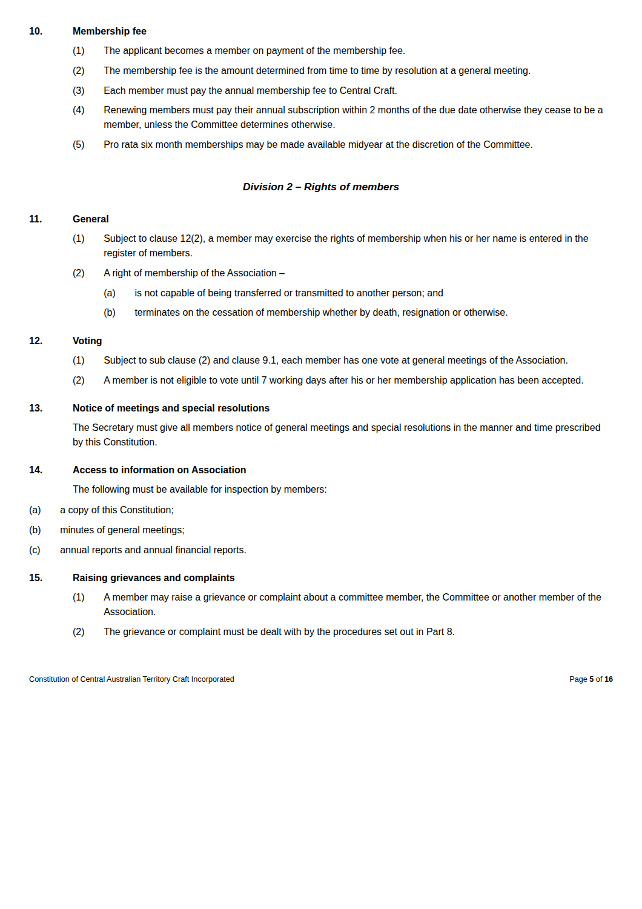10. Membership fee
(1) The applicant becomes a member on payment of the membership fee.
(2) The membership fee is the amount determined from time to time by resolution at a general meeting.
(3) Each member must pay the annual membership fee to Central Craft.
(4) Renewing members must pay their annual subscription within 2 months of the due date otherwise they cease to be a member, unless the Committee determines otherwise.
(5) Pro rata six month memberships may be made available midyear at the discretion of the Committee.
Division 2 – Rights of members
11. General
(1) Subject to clause 12(2), a member may exercise the rights of membership when his or her name is entered in the register of members.
(2) A right of membership of the Association –
(a) is not capable of being transferred or transmitted to another person; and
(b) terminates on the cessation of membership whether by death, resignation or otherwise.
12. Voting
(1) Subject to sub clause (2) and clause 9.1, each member has one vote at general meetings of the Association.
(2) A member is not eligible to vote until 7 working days after his or her membership application has been accepted.
13. Notice of meetings and special resolutions
The Secretary must give all members notice of general meetings and special resolutions in the manner and time prescribed by this Constitution.
14. Access to information on Association
The following must be available for inspection by members:
(a) a copy of this Constitution;
(b) minutes of general meetings;
(c) annual reports and annual financial reports.
15. Raising grievances and complaints
(1) A member may raise a grievance or complaint about a committee member, the Committee or another member of the Association.
(2) The grievance or complaint must be dealt with by the procedures set out in Part 8.
Constitution of Central Australian Territory Craft Incorporated Page 5 of 16